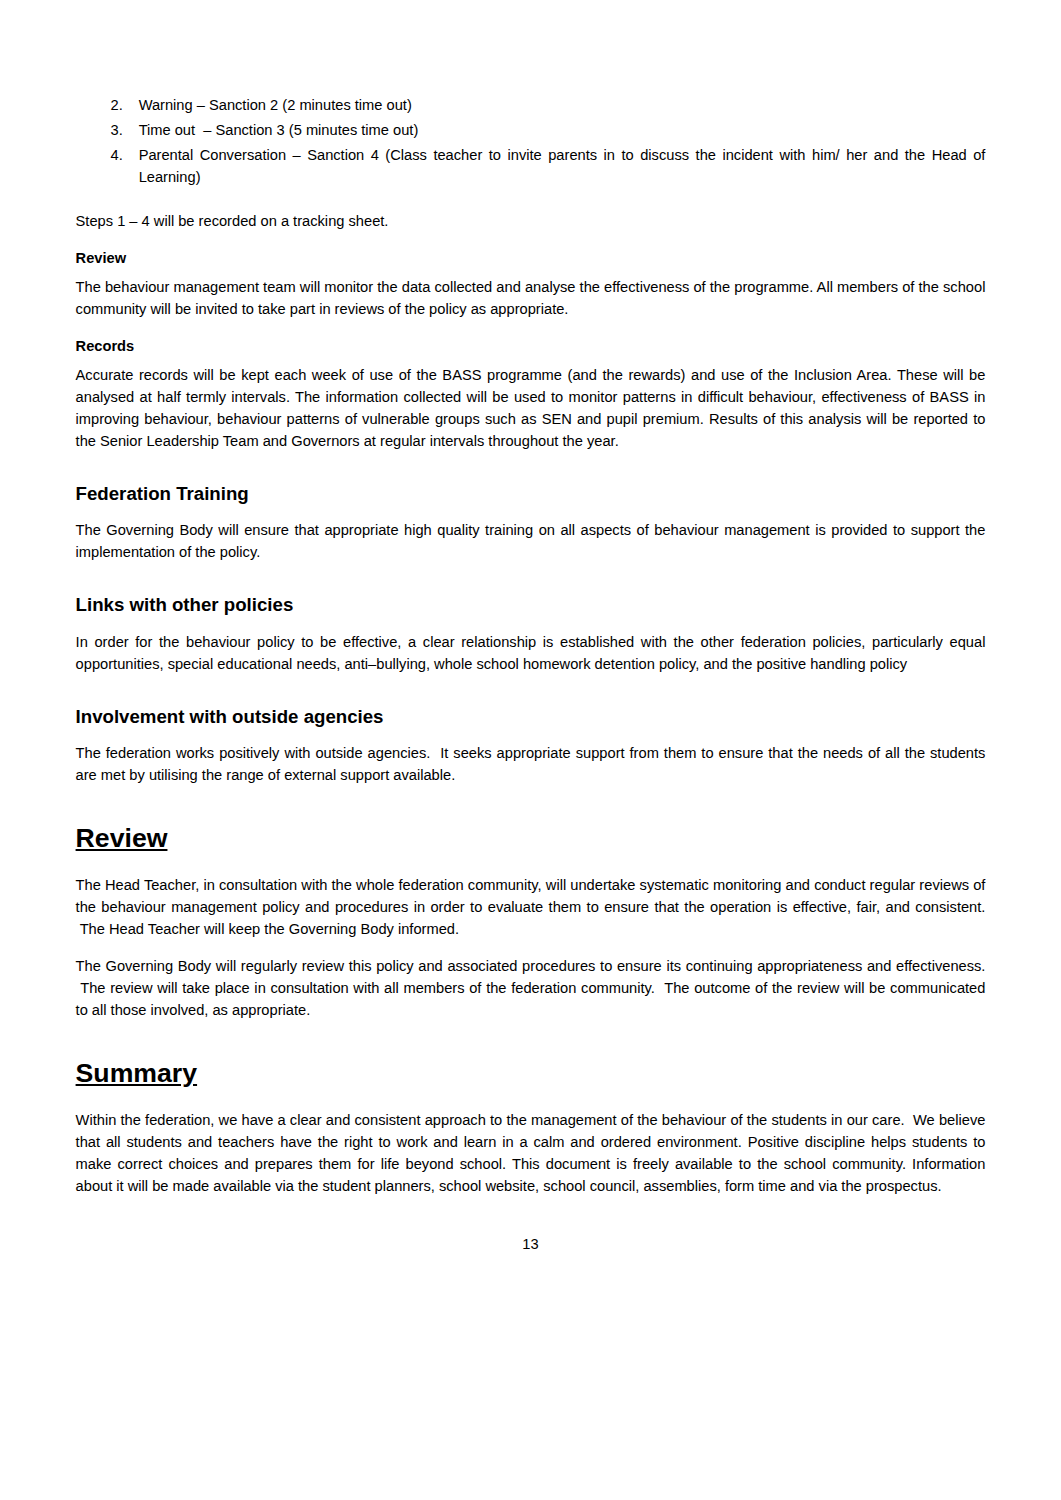Warning – Sanction 2 (2 minutes time out)
Time out – Sanction 3 (5 minutes time out)
Parental Conversation – Sanction 4 (Class teacher to invite parents in to discuss the incident with him/ her and the Head of Learning)
Steps 1 – 4 will be recorded on a tracking sheet.
Review
The behaviour management team will monitor the data collected and analyse the effectiveness of the programme. All members of the school community will be invited to take part in reviews of the policy as appropriate.
Records
Accurate records will be kept each week of use of the BASS programme (and the rewards) and use of the Inclusion Area. These will be analysed at half termly intervals. The information collected will be used to monitor patterns in difficult behaviour, effectiveness of BASS in improving behaviour, behaviour patterns of vulnerable groups such as SEN and pupil premium. Results of this analysis will be reported to the Senior Leadership Team and Governors at regular intervals throughout the year.
Federation Training
The Governing Body will ensure that appropriate high quality training on all aspects of behaviour management is provided to support the implementation of the policy.
Links with other policies
In order for the behaviour policy to be effective, a clear relationship is established with the other federation policies, particularly equal opportunities, special educational needs, anti–bullying, whole school homework detention policy, and the positive handling policy
Involvement with outside agencies
The federation works positively with outside agencies. It seeks appropriate support from them to ensure that the needs of all the students are met by utilising the range of external support available.
Review
The Head Teacher, in consultation with the whole federation community, will undertake systematic monitoring and conduct regular reviews of the behaviour management policy and procedures in order to evaluate them to ensure that the operation is effective, fair, and consistent. The Head Teacher will keep the Governing Body informed.
The Governing Body will regularly review this policy and associated procedures to ensure its continuing appropriateness and effectiveness. The review will take place in consultation with all members of the federation community. The outcome of the review will be communicated to all those involved, as appropriate.
Summary
Within the federation, we have a clear and consistent approach to the management of the behaviour of the students in our care. We believe that all students and teachers have the right to work and learn in a calm and ordered environment. Positive discipline helps students to make correct choices and prepares them for life beyond school. This document is freely available to the school community. Information about it will be made available via the student planners, school website, school council, assemblies, form time and via the prospectus.
13